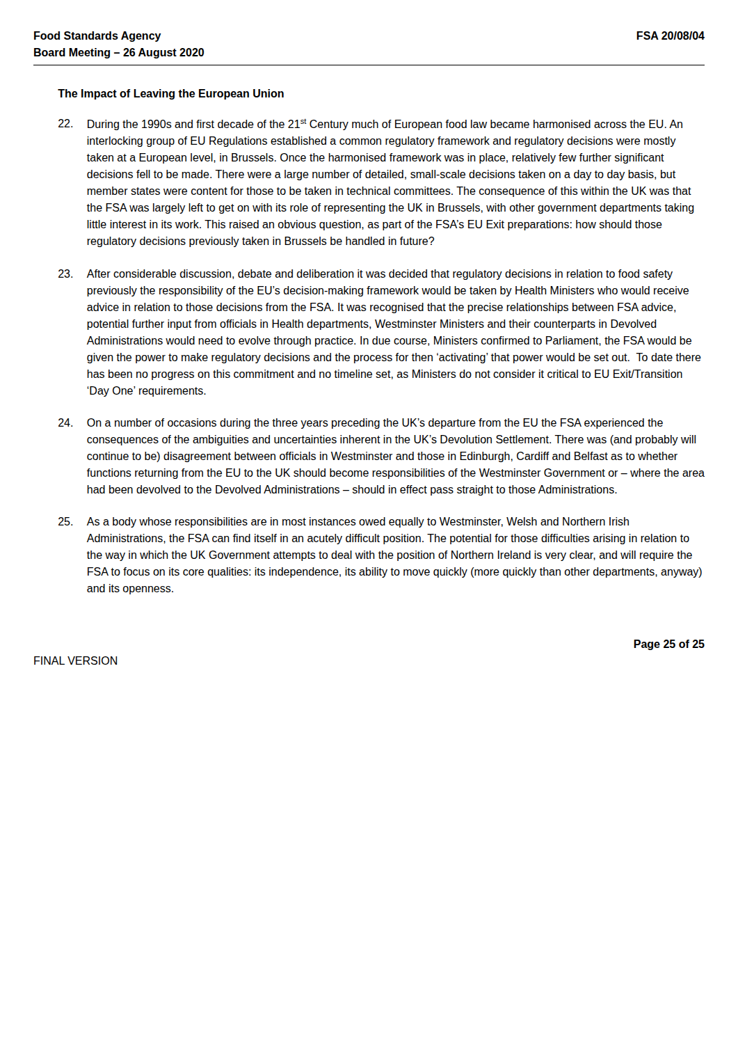Food Standards Agency
Board Meeting – 26 August 2020
FSA 20/08/04
The Impact of Leaving the European Union
22. During the 1990s and first decade of the 21st Century much of European food law became harmonised across the EU. An interlocking group of EU Regulations established a common regulatory framework and regulatory decisions were mostly taken at a European level, in Brussels. Once the harmonised framework was in place, relatively few further significant decisions fell to be made. There were a large number of detailed, small-scale decisions taken on a day to day basis, but member states were content for those to be taken in technical committees. The consequence of this within the UK was that the FSA was largely left to get on with its role of representing the UK in Brussels, with other government departments taking little interest in its work. This raised an obvious question, as part of the FSA’s EU Exit preparations: how should those regulatory decisions previously taken in Brussels be handled in future?
23. After considerable discussion, debate and deliberation it was decided that regulatory decisions in relation to food safety previously the responsibility of the EU’s decision-making framework would be taken by Health Ministers who would receive advice in relation to those decisions from the FSA. It was recognised that the precise relationships between FSA advice, potential further input from officials in Health departments, Westminster Ministers and their counterparts in Devolved Administrations would need to evolve through practice. In due course, Ministers confirmed to Parliament, the FSA would be given the power to make regulatory decisions and the process for then ‘activating’ that power would be set out. To date there has been no progress on this commitment and no timeline set, as Ministers do not consider it critical to EU Exit/Transition ‘Day One’ requirements.
24. On a number of occasions during the three years preceding the UK’s departure from the EU the FSA experienced the consequences of the ambiguities and uncertainties inherent in the UK’s Devolution Settlement. There was (and probably will continue to be) disagreement between officials in Westminster and those in Edinburgh, Cardiff and Belfast as to whether functions returning from the EU to the UK should become responsibilities of the Westminster Government or – where the area had been devolved to the Devolved Administrations – should in effect pass straight to those Administrations.
25. As a body whose responsibilities are in most instances owed equally to Westminster, Welsh and Northern Irish Administrations, the FSA can find itself in an acutely difficult position. The potential for those difficulties arising in relation to the way in which the UK Government attempts to deal with the position of Northern Ireland is very clear, and will require the FSA to focus on its core qualities: its independence, its ability to move quickly (more quickly than other departments, anyway) and its openness.
Page 25 of 25
FINAL VERSION